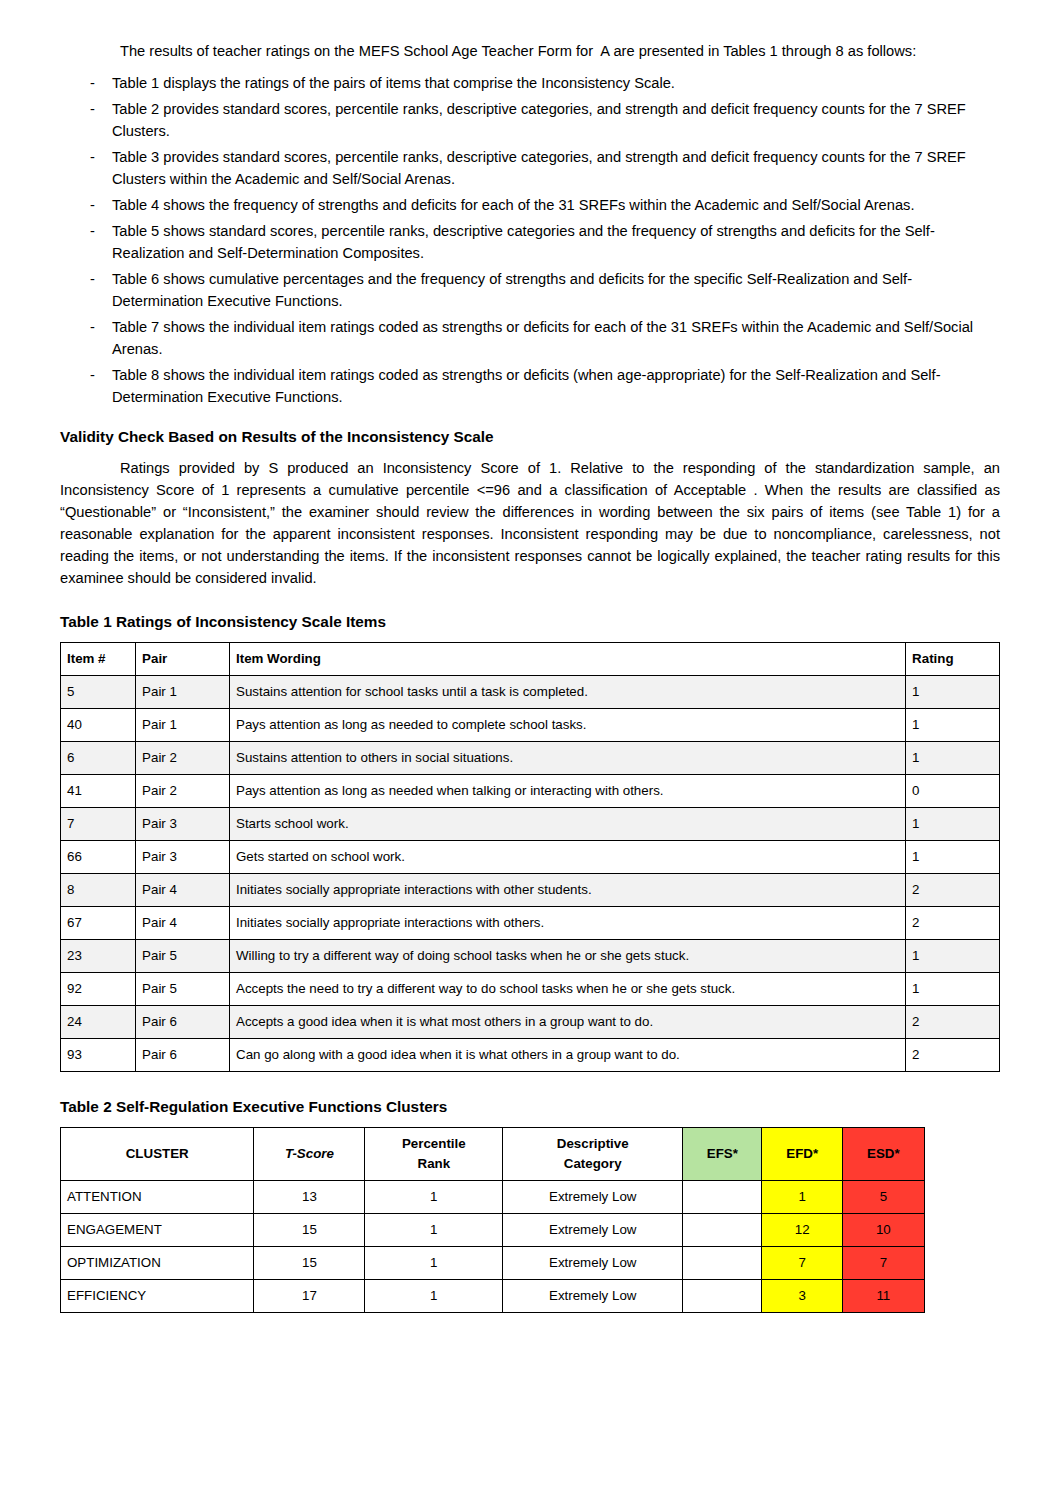The results of teacher ratings on the MEFS School Age Teacher Form for A are presented in Tables 1 through 8 as follows:
Table 1 displays the ratings of the pairs of items that comprise the Inconsistency Scale.
Table 2 provides standard scores, percentile ranks, descriptive categories, and strength and deficit frequency counts for the 7 SREF Clusters.
Table 3 provides standard scores, percentile ranks, descriptive categories, and strength and deficit frequency counts for the 7 SREF Clusters within the Academic and Self/Social Arenas.
Table 4 shows the frequency of strengths and deficits for each of the 31 SREFs within the Academic and Self/Social Arenas.
Table 5 shows standard scores, percentile ranks, descriptive categories and the frequency of strengths and deficits for the Self-Realization and Self-Determination Composites.
Table 6 shows cumulative percentages and the frequency of strengths and deficits for the specific Self-Realization and Self-Determination Executive Functions.
Table 7 shows the individual item ratings coded as strengths or deficits for each of the 31 SREFs within the Academic and Self/Social Arenas.
Table 8 shows the individual item ratings coded as strengths or deficits (when age-appropriate) for the Self-Realization and Self-Determination Executive Functions.
Validity Check Based on Results of the Inconsistency Scale
Ratings provided by S produced an Inconsistency Score of 1. Relative to the responding of the standardization sample, an Inconsistency Score of 1 represents a cumulative percentile <=96 and a classification of Acceptable . When the results are classified as “Questionable” or “Inconsistent,” the examiner should review the differences in wording between the six pairs of items (see Table 1) for a reasonable explanation for the apparent inconsistent responses. Inconsistent responding may be due to noncompliance, carelessness, not reading the items, or not understanding the items. If the inconsistent responses cannot be logically explained, the teacher rating results for this examinee should be considered invalid.
Table 1 Ratings of Inconsistency Scale Items
| Item # | Pair | Item Wording | Rating |
| --- | --- | --- | --- |
| 5 | Pair 1 | Sustains attention for school tasks until a task is completed. | 1 |
| 40 | Pair 1 | Pays attention as long as needed to complete school tasks. | 1 |
| 6 | Pair 2 | Sustains attention to others in social situations. | 1 |
| 41 | Pair 2 | Pays attention as long as needed when talking or interacting with others. | 0 |
| 7 | Pair 3 | Starts school work. | 1 |
| 66 | Pair 3 | Gets started on school work. | 1 |
| 8 | Pair 4 | Initiates socially appropriate interactions with other students. | 2 |
| 67 | Pair 4 | Initiates socially appropriate interactions with others. | 2 |
| 23 | Pair 5 | Willing to try a different way of doing school tasks when he or she gets stuck. | 1 |
| 92 | Pair 5 | Accepts the need to try a different way to do school tasks when he or she gets stuck. | 1 |
| 24 | Pair 6 | Accepts a good idea when it is what most others in a group want to do. | 2 |
| 93 | Pair 6 | Can go along with a good idea when it is what others in a group want to do. | 2 |
Table 2 Self-Regulation Executive Functions Clusters
| CLUSTER | T-Score | Percentile Rank | Descriptive Category | EFS* | EFD* | ESD* |
| --- | --- | --- | --- | --- | --- | --- |
| ATTENTION | 13 | 1 | Extremely Low | | 1 | 5 |
| ENGAGEMENT | 15 | 1 | Extremely Low | | 12 | 10 |
| OPTIMIZATION | 15 | 1 | Extremely Low | | 7 | 7 |
| EFFICIENCY | 17 | 1 | Extremely Low | | 3 | 11 |